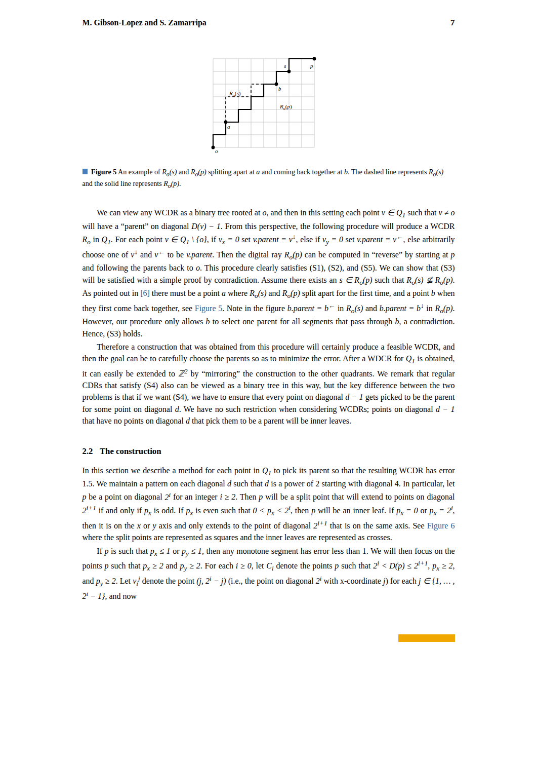M. Gibson-Lopez and S. Zamarripa 7
o a b s p Ro(s) Ro(p)
Figure 5 An example of Ro(s) and Ro(p) splitting apart at a and coming back together at b. The dashed line represents Ro(s) and the solid line represents Ro(p).
We can view any WCDR as a binary tree rooted at o, and then in this setting each point v ∈ Q1 such that v ≠ o will have a “parent” on diagonal D(v) − 1. From this perspective, the following procedure will produce a WCDR Ro in Q1. For each point v ∈ Q1 \ {o}, if vx = 0 set v.parent = v↓, else if vy = 0 set v.parent = v←, else arbitrarily choose one of v↓ and v← to be v.parent. Then the digital ray Ro(p) can be computed in “reverse” by starting at p and following the parents back to o. This procedure clearly satisfies (S1), (S2), and (S5). We can show that (S3) will be satisfied with a simple proof by contradiction. Assume there exists an s ∈ Ro(p) such that Ro(s) ⊈ Ro(p). As pointed out in [6] there must be a point a where Ro(s) and Ro(p) split apart for the first time, and a point b when they first come back together, see Figure 5. Note in the figure b.parent = b← in Ro(s) and b.parent = b↓ in Ro(p). However, our procedure only allows b to select one parent for all segments that pass through b, a contradiction. Hence, (S3) holds.
Therefore a construction that was obtained from this procedure will certainly produce a feasible WCDR, and then the goal can be to carefully choose the parents so as to minimize the error. After a WDCR for Q1 is obtained, it can easily be extended to ℤ2 by “mirroring” the construction to the other quadrants. We remark that regular CDRs that satisfy (S4) also can be viewed as a binary tree in this way, but the key difference between the two problems is that if we want (S4), we have to ensure that every point on diagonal d − 1 gets picked to be the parent for some point on diagonal d. We have no such restriction when considering WCDRs; points on diagonal d − 1 that have no points on diagonal d that pick them to be a parent will be inner leaves.
2.2 The construction
In this section we describe a method for each point in Q1 to pick its parent so that the resulting WCDR has error 1.5. We maintain a pattern on each diagonal d such that d is a power of 2 starting with diagonal 4. In particular, let p be a point on diagonal 2i for an integer i ≥ 2. Then p will be a split point that will extend to points on diagonal 2i+1 if and only if px is odd. If px is even such that 0 < px < 2i, then p will be an inner leaf. If px = 0 or px = 2i, then it is on the x or y axis and only extends to the point of diagonal 2i+1 that is on the same axis. See Figure 6 where the split points are represented as squares and the inner leaves are represented as crosses.
If p is such that px ≤ 1 or py ≤ 1, then any monotone segment has error less than 1. We will then focus on the points p such that px ≥ 2 and py ≥ 2. For each i ≥ 0, let Ci denote the points p such that 2i < D(p) ≤ 2i+1, px ≥ 2, and py ≥ 2. Let vij denote the point (j, 2i − j) (i.e., the point on diagonal 2i with x-coordinate j) for each j ∈ {1, … , 2i − 1}, and now